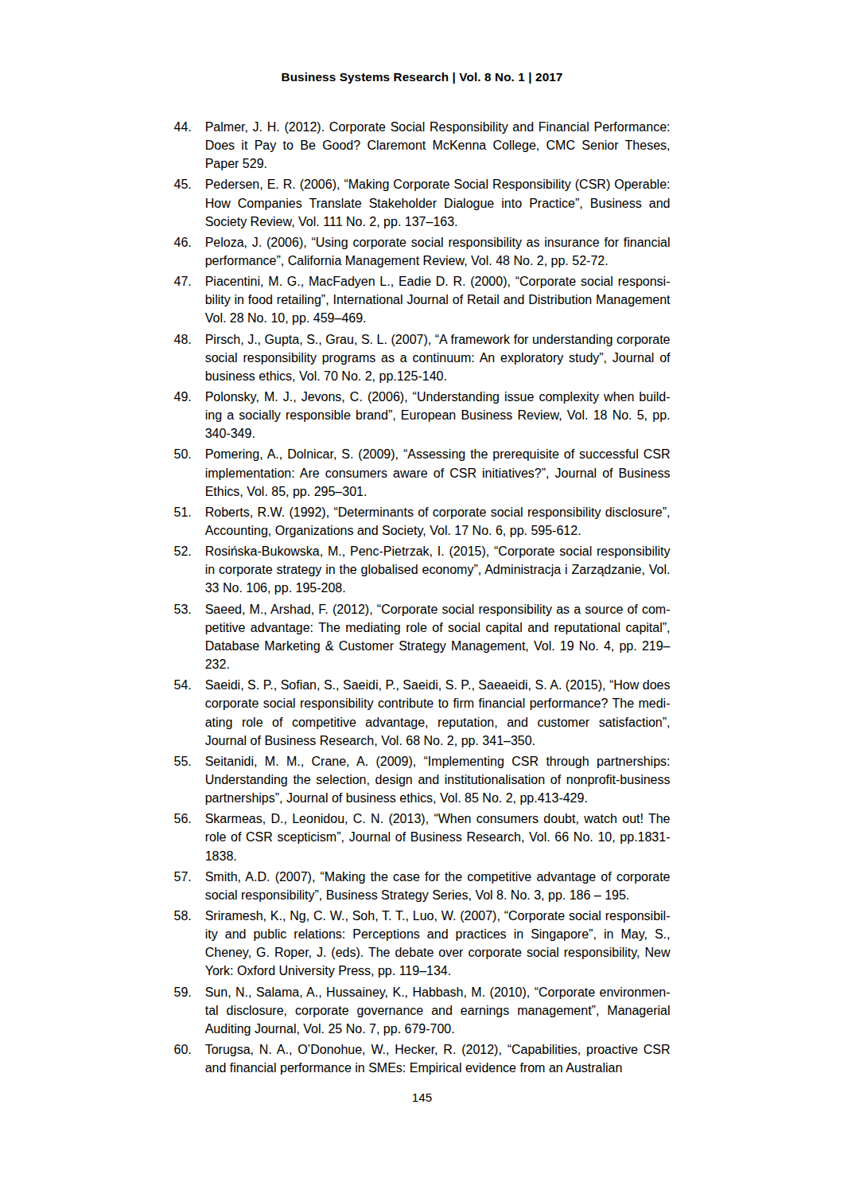Business Systems Research | Vol. 8 No. 1 | 2017
44. Palmer, J. H. (2012). Corporate Social Responsibility and Financial Performance: Does it Pay to Be Good? Claremont McKenna College, CMC Senior Theses, Paper 529.
45. Pedersen, E. R. (2006), “Making Corporate Social Responsibility (CSR) Operable: How Companies Translate Stakeholder Dialogue into Practice”, Business and Society Review, Vol. 111 No. 2, pp. 137–163.
46. Peloza, J. (2006), “Using corporate social responsibility as insurance for financial performance”, California Management Review, Vol. 48 No. 2, pp. 52-72.
47. Piacentini, M. G., MacFadyen L., Eadie D. R. (2000), “Corporate social responsibility in food retailing”, International Journal of Retail and Distribution Management Vol. 28 No. 10, pp. 459–469.
48. Pirsch, J., Gupta, S., Grau, S. L. (2007), “A framework for understanding corporate social responsibility programs as a continuum: An exploratory study”, Journal of business ethics, Vol. 70 No. 2, pp.125-140.
49. Polonsky, M. J., Jevons, C. (2006), “Understanding issue complexity when building a socially responsible brand”, European Business Review, Vol. 18 No. 5, pp. 340-349.
50. Pomering, A., Dolnicar, S. (2009), “Assessing the prerequisite of successful CSR implementation: Are consumers aware of CSR initiatives?”, Journal of Business Ethics, Vol. 85, pp. 295–301.
51. Roberts, R.W. (1992), “Determinants of corporate social responsibility disclosure”, Accounting, Organizations and Society, Vol. 17 No. 6, pp. 595-612.
52. Rosińska-Bukowska, M., Penc-Pietrzak, I. (2015), “Corporate social responsibility in corporate strategy in the globalised economy”, Administracja i Zarządzanie, Vol. 33 No. 106, pp. 195-208.
53. Saeed, M., Arshad, F. (2012), “Corporate social responsibility as a source of competitive advantage: The mediating role of social capital and reputational capital”, Database Marketing & Customer Strategy Management, Vol. 19 No. 4, pp. 219–232.
54. Saeidi, S. P., Sofian, S., Saeidi, P., Saeidi, S. P., Saeaeidi, S. A. (2015), “How does corporate social responsibility contribute to firm financial performance? The mediating role of competitive advantage, reputation, and customer satisfaction”, Journal of Business Research, Vol. 68 No. 2, pp. 341–350.
55. Seitanidi, M. M., Crane, A. (2009), “Implementing CSR through partnerships: Understanding the selection, design and institutionalisation of nonprofit-business partnerships”, Journal of business ethics, Vol. 85 No. 2, pp.413-429.
56. Skarmeas, D., Leonidou, C. N. (2013), “When consumers doubt, watch out! The role of CSR scepticism”, Journal of Business Research, Vol. 66 No. 10, pp.1831-1838.
57. Smith, A.D. (2007), “Making the case for the competitive advantage of corporate social responsibility”, Business Strategy Series, Vol 8. No. 3, pp. 186 – 195.
58. Sriramesh, K., Ng, C. W., Soh, T. T., Luo, W. (2007), “Corporate social responsibility and public relations: Perceptions and practices in Singapore”, in May, S., Cheney, G. Roper, J. (eds). The debate over corporate social responsibility, New York: Oxford University Press, pp. 119–134.
59. Sun, N., Salama, A., Hussainey, K., Habbash, M. (2010), “Corporate environmental disclosure, corporate governance and earnings management”, Managerial Auditing Journal, Vol. 25 No. 7, pp. 679-700.
60. Torugsa, N. A., O’Donohue, W., Hecker, R. (2012), “Capabilities, proactive CSR and financial performance in SMEs: Empirical evidence from an Australian
145